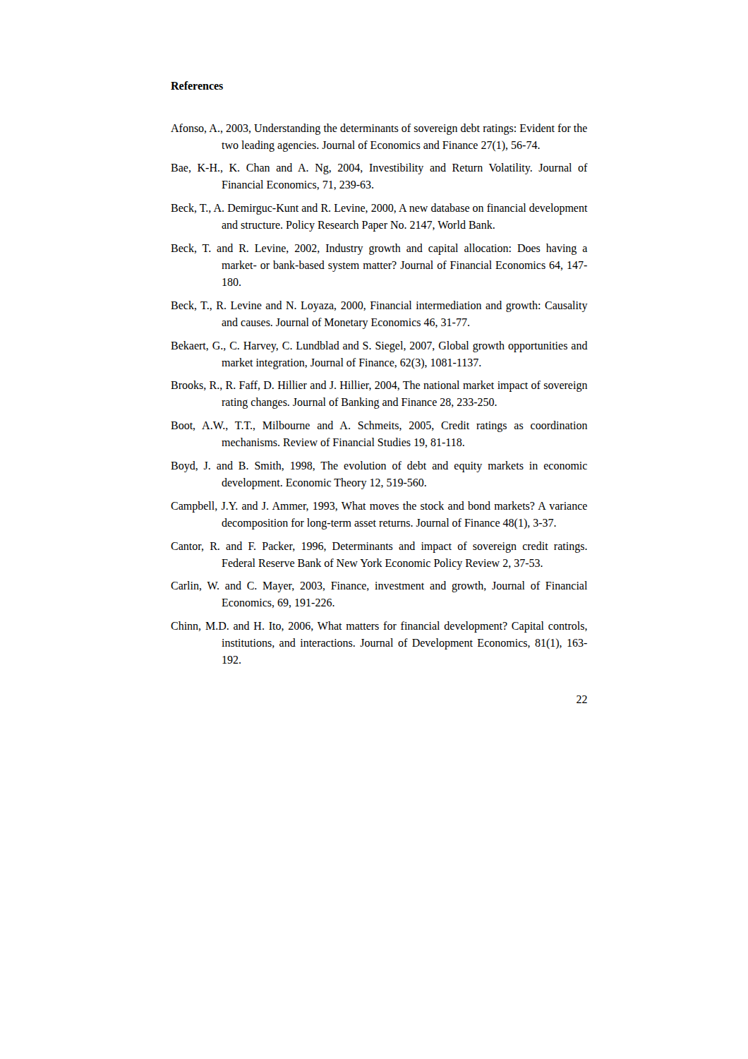References
Afonso, A., 2003, Understanding the determinants of sovereign debt ratings: Evident for the two leading agencies. Journal of Economics and Finance 27(1), 56-74.
Bae, K-H., K. Chan and A. Ng, 2004, Investibility and Return Volatility. Journal of Financial Economics, 71, 239-63.
Beck, T., A. Demirguc-Kunt and R. Levine, 2000, A new database on financial development and structure. Policy Research Paper No. 2147, World Bank.
Beck, T. and R. Levine, 2002, Industry growth and capital allocation: Does having a market- or bank-based system matter? Journal of Financial Economics 64, 147-180.
Beck, T., R. Levine and N. Loyaza, 2000, Financial intermediation and growth: Causality and causes. Journal of Monetary Economics 46, 31-77.
Bekaert, G., C. Harvey, C. Lundblad and S. Siegel, 2007, Global growth opportunities and market integration, Journal of Finance, 62(3), 1081-1137.
Brooks, R., R. Faff, D. Hillier and J. Hillier, 2004, The national market impact of sovereign rating changes. Journal of Banking and Finance 28, 233-250.
Boot, A.W., T.T., Milbourne and A. Schmeits, 2005, Credit ratings as coordination mechanisms. Review of Financial Studies 19, 81-118.
Boyd, J. and B. Smith, 1998, The evolution of debt and equity markets in economic development. Economic Theory 12, 519-560.
Campbell, J.Y. and J. Ammer, 1993, What moves the stock and bond markets? A variance decomposition for long-term asset returns. Journal of Finance 48(1), 3-37.
Cantor, R. and F. Packer, 1996, Determinants and impact of sovereign credit ratings. Federal Reserve Bank of New York Economic Policy Review 2, 37-53.
Carlin, W. and C. Mayer, 2003, Finance, investment and growth, Journal of Financial Economics, 69, 191-226.
Chinn, M.D. and H. Ito, 2006, What matters for financial development? Capital controls, institutions, and interactions. Journal of Development Economics, 81(1), 163-192.
22